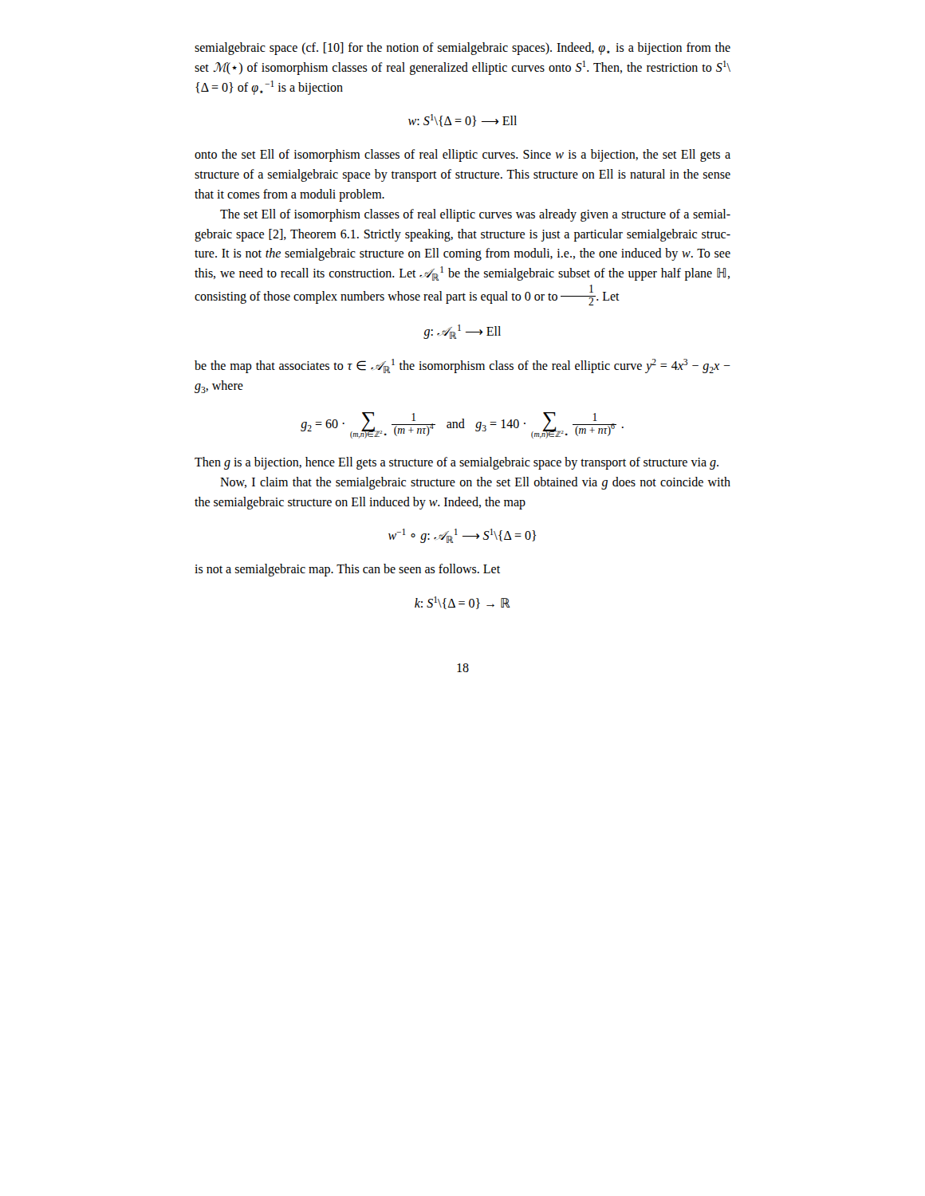semialgebraic space (cf. [10] for the notion of semialgebraic spaces). Indeed, φ⋆ is a bijection from the set ℳ(⋆) of isomorphism classes of real generalized elliptic curves onto S1. Then, the restriction to S1\{Δ = 0} of φ⋆−1 is a bijection
w: S1\{Δ = 0} ⟶ Ell
onto the set Ell of isomorphism classes of real elliptic curves. Since w is a bijection, the set Ell gets a structure of a semialgebraic space by transport of structure. This structure on Ell is natural in the sense that it comes from a moduli problem.
The set Ell of isomorphism classes of real elliptic curves was already given a structure of a semialgebraic space [2], Theorem 6.1. Strictly speaking, that structure is just a particular semialgebraic structure. It is not the semialgebraic structure on Ell coming from moduli, i.e., the one induced by w. To see this, we need to recall its construction. Let 𝒜ℝ1 be the semialgebraic subset of the upper half plane ℍ, consisting of those complex numbers whose real part is equal to 0 or to 12. Let
g: 𝒜ℝ1 ⟶ Ell
be the map that associates to τ ∈ 𝒜ℝ1 the isomorphism class of the real elliptic curve y2 = 4x3 − g2x − g3, where
g2 = 60 · ∑(m,n)∈ℤ2⋆ 1(m + nτ)4 and g3 = 140 · ∑(m,n)∈ℤ2⋆ 1(m + nτ)6 .
Then g is a bijection, hence Ell gets a structure of a semialgebraic space by transport of structure via g.
Now, I claim that the semialgebraic structure on the set Ell obtained via g does not coincide with the semialgebraic structure on Ell induced by w. Indeed, the map
w−1 ∘ g: 𝒜ℝ1 ⟶ S1\{Δ = 0}
is not a semialgebraic map. This can be seen as follows. Let
k: S1\{Δ = 0} → ℝ
18